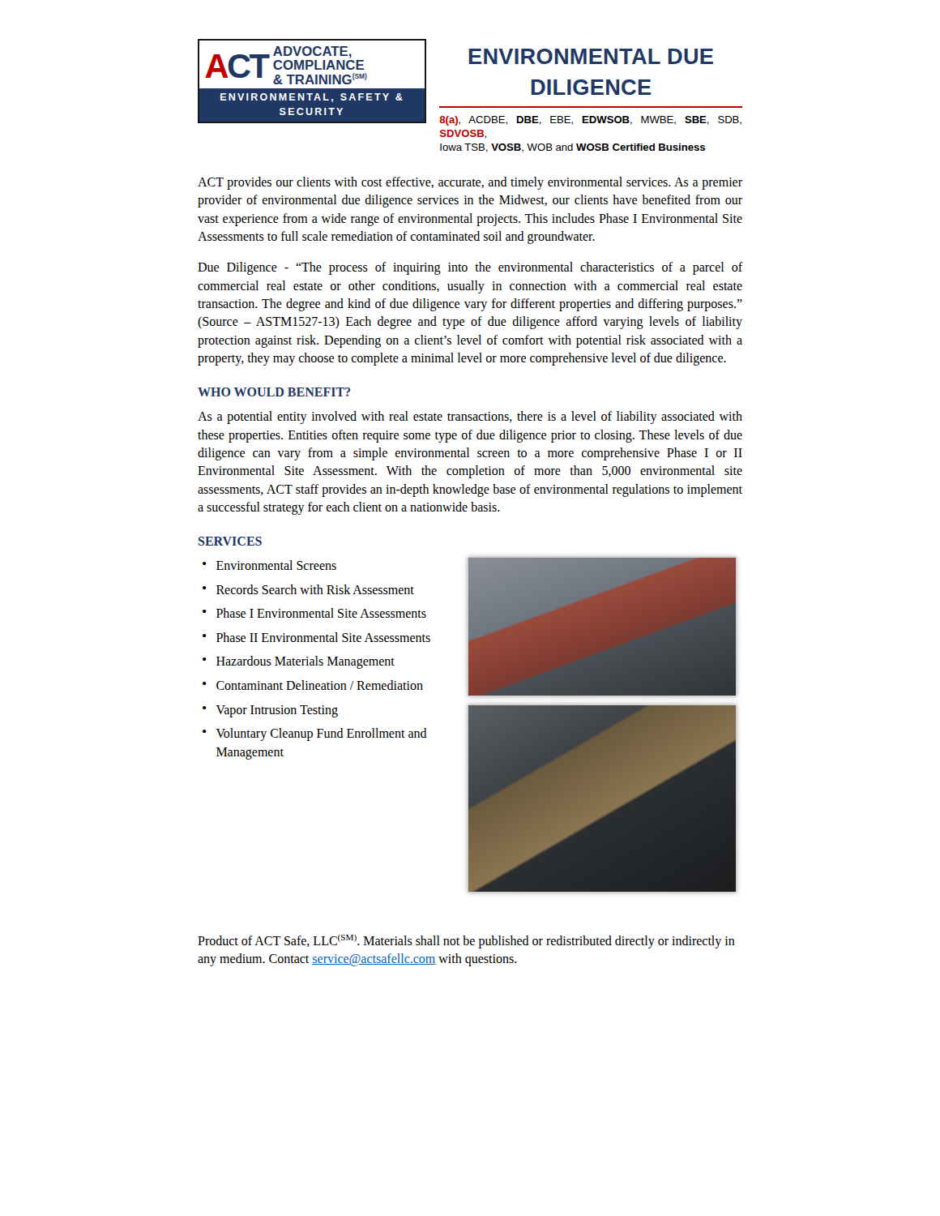ACT
Advocate,
Compliance
& Training(SM)
Environmental, Safety & Security
ENVIRONMENTAL DUE DILIGENCE
8(a), ACDBE, DBE, EBE, EDWSOB, MWBE, SBE, SDB, SDVOSB,
Iowa TSB, VOSB, WOB and WOSB Certified Business
ACT provides our clients with cost effective, accurate, and timely environmental services. As a premier provider of environmental due diligence services in the Midwest, our clients have benefited from our vast experience from a wide range of environmental projects. This includes Phase I Environmental Site Assessments to full scale remediation of contaminated soil and groundwater.
Due Diligence - “The process of inquiring into the environmental characteristics of a parcel of commercial real estate or other conditions, usually in connection with a commercial real estate transaction. The degree and kind of due diligence vary for different properties and differing purposes.” (Source – ASTM1527-13) Each degree and type of due diligence afford varying levels of liability protection against risk. Depending on a client’s level of comfort with potential risk associated with a property, they may choose to complete a minimal level or more comprehensive level of due diligence.
Who Would Benefit?
As a potential entity involved with real estate transactions, there is a level of liability associated with these properties. Entities often require some type of due diligence prior to closing. These levels of due diligence can vary from a simple environmental screen to a more comprehensive Phase I or II Environmental Site Assessment. With the completion of more than 5,000 environmental site assessments, ACT staff provides an in-depth knowledge base of environmental regulations to implement a successful strategy for each client on a nationwide basis.
Services
Environmental Screens
Records Search with Risk Assessment
Phase I Environmental Site Assessments
Phase II Environmental Site Assessments
Hazardous Materials Management
Contaminant Delineation / Remediation
Vapor Intrusion Testing
Voluntary Cleanup Fund Enrollment and Management
Product of ACT Safe, LLC(SM). Materials shall not be published or redistributed directly or indirectly in any medium. Contact service@actsafellc.com with questions.